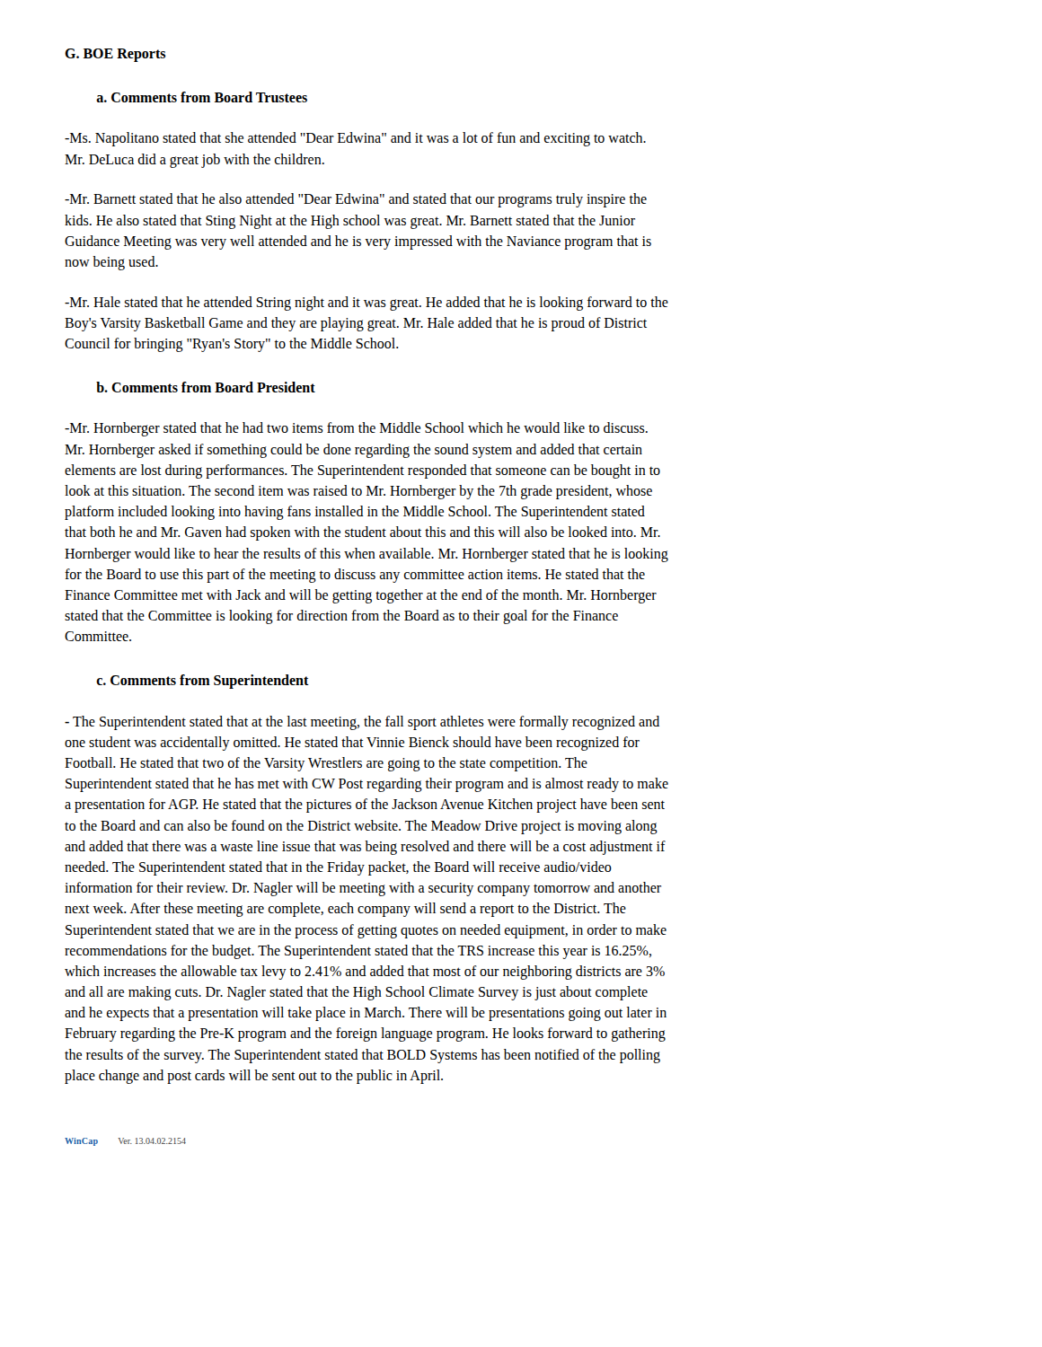G. BOE Reports
a. Comments from Board Trustees
-Ms. Napolitano stated that she attended "Dear Edwina" and it was a lot of fun and exciting to watch. Mr. DeLuca did a great job with the children.
-Mr. Barnett stated that he also attended "Dear Edwina" and stated that our programs truly inspire the kids. He also stated that Sting Night at the High school was great. Mr. Barnett stated that the Junior Guidance Meeting was very well attended and he is very impressed with the Naviance program that is now being used.
-Mr. Hale stated that he attended String night and it was great. He added that he is looking forward to the Boy's Varsity Basketball Game and they are playing great. Mr. Hale added that he is proud of District Council for bringing "Ryan's Story" to the Middle School.
b. Comments from Board President
-Mr. Hornberger stated that he had two items from the Middle School which he would like to discuss. Mr. Hornberger asked if something could be done regarding the sound system and added that certain elements are lost during performances. The Superintendent responded that someone can be bought in to look at this situation. The second item was raised to Mr. Hornberger by the 7th grade president, whose platform included looking into having fans installed in the Middle School. The Superintendent stated that both he and Mr. Gaven had spoken with the student about this and this will also be looked into. Mr. Hornberger would like to hear the results of this when available. Mr. Hornberger stated that he is looking for the Board to use this part of the meeting to discuss any committee action items. He stated that the Finance Committee met with Jack and will be getting together at the end of the month. Mr. Hornberger stated that the Committee is looking for direction from the Board as to their goal for the Finance Committee.
c. Comments from Superintendent
- The Superintendent stated that at the last meeting, the fall sport athletes were formally recognized and one student was accidentally omitted. He stated that Vinnie Bienck should have been recognized for Football. He stated that two of the Varsity Wrestlers are going to the state competition. The Superintendent stated that he has met with CW Post regarding their program and is almost ready to make a presentation for AGP. He stated that the pictures of the Jackson Avenue Kitchen project have been sent to the Board and can also be found on the District website. The Meadow Drive project is moving along and added that there was a waste line issue that was being resolved and there will be a cost adjustment if needed. The Superintendent stated that in the Friday packet, the Board will receive audio/video information for their review. Dr. Nagler will be meeting with a security company tomorrow and another next week. After these meeting are complete, each company will send a report to the District. The Superintendent stated that we are in the process of getting quotes on needed equipment, in order to make recommendations for the budget. The Superintendent stated that the TRS increase this year is 16.25%, which increases the allowable tax levy to 2.41% and added that most of our neighboring districts are 3% and all are making cuts. Dr. Nagler stated that the High School Climate Survey is just about complete and he expects that a presentation will take place in March. There will be presentations going out later in February regarding the Pre-K program and the foreign language program. He looks forward to gathering the results of the survey. The Superintendent stated that BOLD Systems has been notified of the polling place change and post cards will be sent out to the public in April.
WinCap Ver. 13.04.02.2154